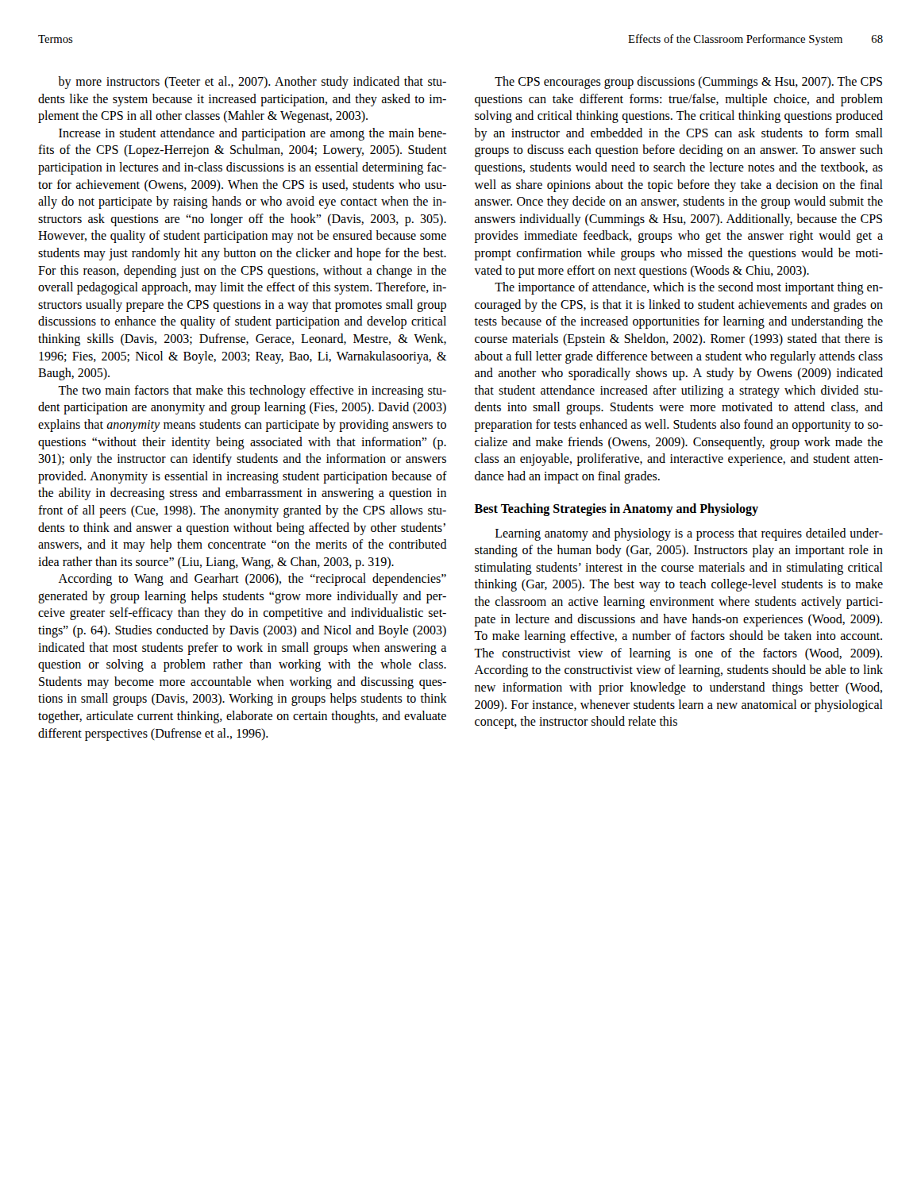Termos
Effects of the Classroom Performance System 68
by more instructors (Teeter et al., 2007). Another study indicated that students like the system because it increased participation, and they asked to implement the CPS in all other classes (Mahler & Wegenast, 2003).
Increase in student attendance and participation are among the main benefits of the CPS (Lopez-Herrejon & Schulman, 2004; Lowery, 2005). Student participation in lectures and in-class discussions is an essential determining factor for achievement (Owens, 2009). When the CPS is used, students who usually do not participate by raising hands or who avoid eye contact when the instructors ask questions are “no longer off the hook” (Davis, 2003, p. 305). However, the quality of student participation may not be ensured because some students may just randomly hit any button on the clicker and hope for the best. For this reason, depending just on the CPS questions, without a change in the overall pedagogical approach, may limit the effect of this system. Therefore, instructors usually prepare the CPS questions in a way that promotes small group discussions to enhance the quality of student participation and develop critical thinking skills (Davis, 2003; Dufrense, Gerace, Leonard, Mestre, & Wenk, 1996; Fies, 2005; Nicol & Boyle, 2003; Reay, Bao, Li, Warnakulasooriya, & Baugh, 2005).
The two main factors that make this technology effective in increasing student participation are anonymity and group learning (Fies, 2005). David (2003) explains that anonymity means students can participate by providing answers to questions “without their identity being associated with that information” (p. 301); only the instructor can identify students and the information or answers provided. Anonymity is essential in increasing student participation because of the ability in decreasing stress and embarrassment in answering a question in front of all peers (Cue, 1998). The anonymity granted by the CPS allows students to think and answer a question without being affected by other students’ answers, and it may help them concentrate “on the merits of the contributed idea rather than its source” (Liu, Liang, Wang, & Chan, 2003, p. 319).
According to Wang and Gearhart (2006), the “reciprocal dependencies” generated by group learning helps students “grow more individually and perceive greater self-efficacy than they do in competitive and individualistic settings” (p. 64). Studies conducted by Davis (2003) and Nicol and Boyle (2003) indicated that most students prefer to work in small groups when answering a question or solving a problem rather than working with the whole class. Students may become more accountable when working and discussing questions in small groups (Davis, 2003). Working in groups helps students to think together, articulate current thinking, elaborate on certain thoughts, and evaluate different perspectives (Dufrense et al., 1996).
The CPS encourages group discussions (Cummings & Hsu, 2007). The CPS questions can take different forms: true/false, multiple choice, and problem solving and critical thinking questions. The critical thinking questions produced by an instructor and embedded in the CPS can ask students to form small groups to discuss each question before deciding on an answer. To answer such questions, students would need to search the lecture notes and the textbook, as well as share opinions about the topic before they take a decision on the final answer. Once they decide on an answer, students in the group would submit the answers individually (Cummings & Hsu, 2007). Additionally, because the CPS provides immediate feedback, groups who get the answer right would get a prompt confirmation while groups who missed the questions would be motivated to put more effort on next questions (Woods & Chiu, 2003).
The importance of attendance, which is the second most important thing encouraged by the CPS, is that it is linked to student achievements and grades on tests because of the increased opportunities for learning and understanding the course materials (Epstein & Sheldon, 2002). Romer (1993) stated that there is about a full letter grade difference between a student who regularly attends class and another who sporadically shows up. A study by Owens (2009) indicated that student attendance increased after utilizing a strategy which divided students into small groups. Students were more motivated to attend class, and preparation for tests enhanced as well. Students also found an opportunity to socialize and make friends (Owens, 2009). Consequently, group work made the class an enjoyable, proliferative, and interactive experience, and student attendance had an impact on final grades.
Best Teaching Strategies in Anatomy and Physiology
Learning anatomy and physiology is a process that requires detailed understanding of the human body (Gar, 2005). Instructors play an important role in stimulating students’ interest in the course materials and in stimulating critical thinking (Gar, 2005). The best way to teach college-level students is to make the classroom an active learning environment where students actively participate in lecture and discussions and have hands-on experiences (Wood, 2009). To make learning effective, a number of factors should be taken into account. The constructivist view of learning is one of the factors (Wood, 2009). According to the constructivist view of learning, students should be able to link new information with prior knowledge to understand things better (Wood, 2009). For instance, whenever students learn a new anatomical or physiological concept, the instructor should relate this